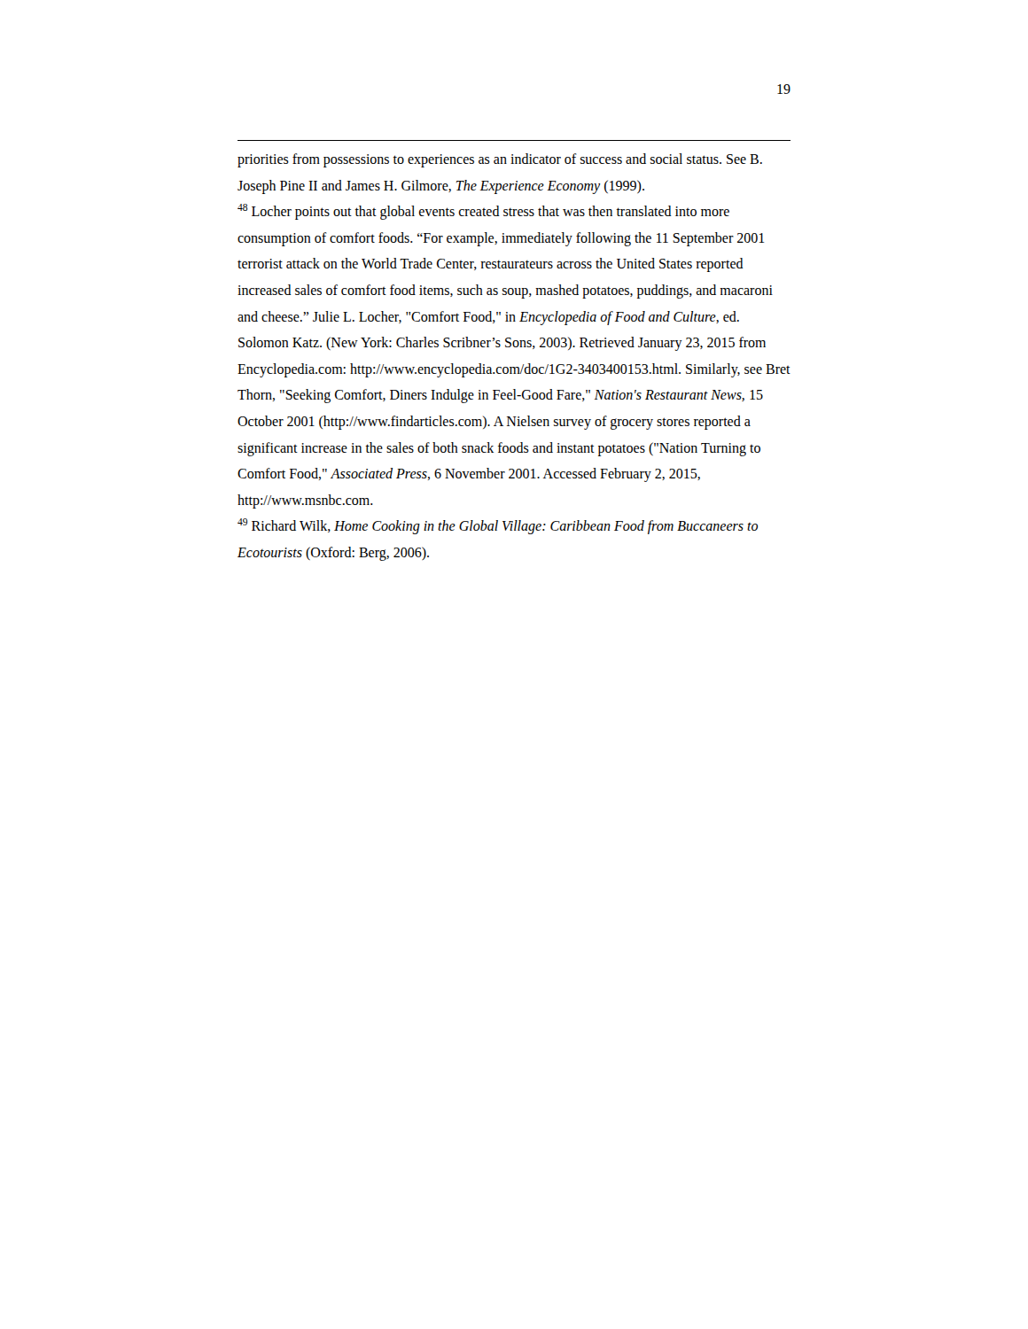19
priorities from possessions to experiences as an indicator of success and social status. See B. Joseph Pine II and James H. Gilmore, The Experience Economy (1999).
48 Locher points out that global events created stress that was then translated into more consumption of comfort foods. “For example, immediately following the 11 September 2001 terrorist attack on the World Trade Center, restaurateurs across the United States reported increased sales of comfort food items, such as soup, mashed potatoes, puddings, and macaroni and cheese.” Julie L. Locher, "Comfort Food," in Encyclopedia of Food and Culture, ed. Solomon Katz. (New York: Charles Scribner’s Sons, 2003). Retrieved January 23, 2015 from Encyclopedia.com: http://www.encyclopedia.com/doc/1G2-3403400153.html. Similarly, see Bret Thorn, "Seeking Comfort, Diners Indulge in Feel-Good Fare," Nation's Restaurant News, 15 October 2001 (http://www.findarticles.com). A Nielsen survey of grocery stores reported a significant increase in the sales of both snack foods and instant potatoes ("Nation Turning to Comfort Food," Associated Press, 6 November 2001. Accessed February 2, 2015, http://www.msnbc.com.
49 Richard Wilk, Home Cooking in the Global Village: Caribbean Food from Buccaneers to Ecotourists (Oxford: Berg, 2006).